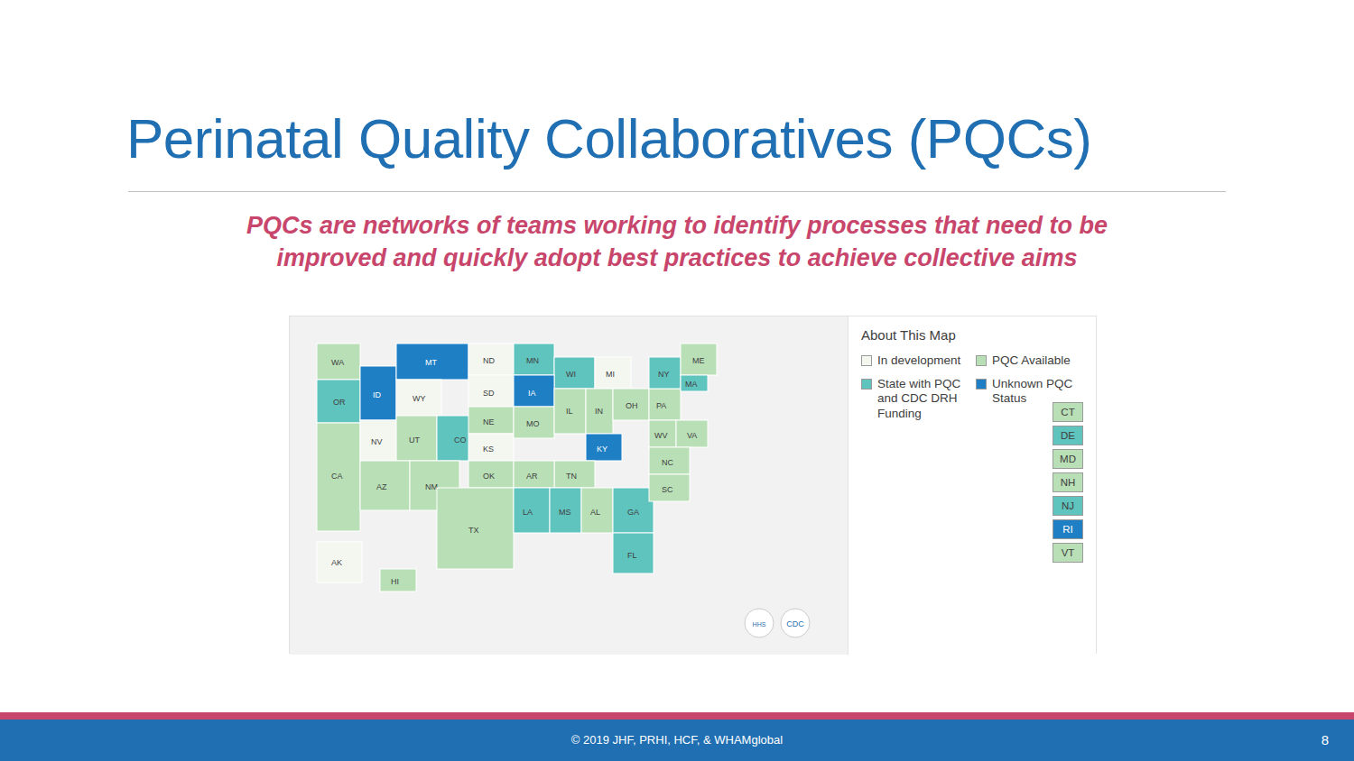Perinatal Quality Collaboratives (PQCs)
PQCs are networks of teams working to identify processes that need to be
improved and quickly adopt best practices to achieve collective aims
WA OR CA ID MT WY NV UT CO AZ NM ND SD NE KS OK TX MN WI MI IA MO IL IN OH KY TN AR LA MS AL GA FL PA NY WV VA NC SC ME MA AK HI CDC HHS
About This Map
In development
PQC Available
State with PQC and CDC DRH Funding
Unknown PQC Status
CT
DE
MD
NH
NJ
RI
VT
© 2019 JHF, PRHI, HCF, & WHAMglobal
8